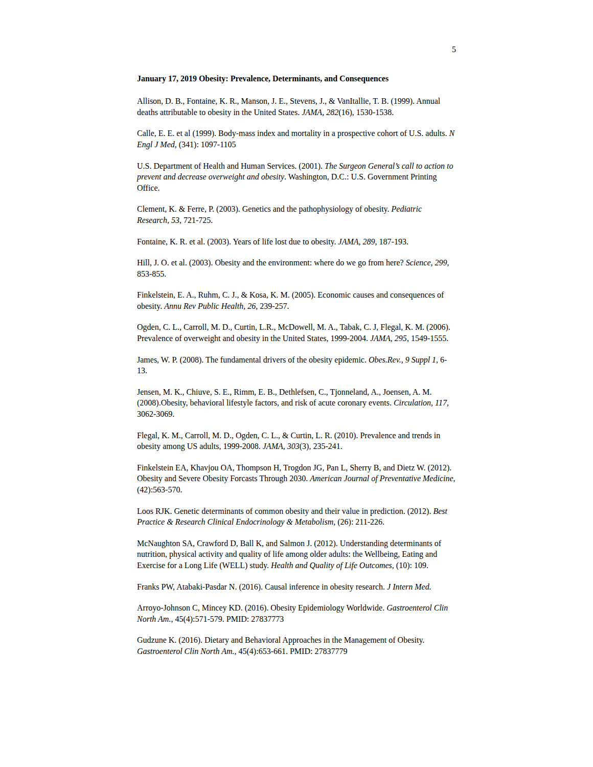5
January 17, 2019 Obesity: Prevalence, Determinants, and Consequences
Allison, D. B., Fontaine, K. R., Manson, J. E., Stevens, J., & VanItallie, T. B. (1999). Annual deaths attributable to obesity in the United States. JAMA, 282(16), 1530-1538.
Calle, E. E. et al (1999). Body-mass index and mortality in a prospective cohort of U.S. adults. N Engl J Med, (341): 1097-1105
U.S. Department of Health and Human Services. (2001). The Surgeon General’s call to action to prevent and decrease overweight and obesity. Washington, D.C.: U.S. Government Printing Office.
Clement, K. & Ferre, P. (2003). Genetics and the pathophysiology of obesity. Pediatric Research, 53, 721-725.
Fontaine, K. R. et al. (2003). Years of life lost due to obesity. JAMA, 289, 187-193.
Hill, J. O. et al. (2003). Obesity and the environment: where do we go from here? Science, 299, 853-855.
Finkelstein, E. A., Ruhm, C. J., & Kosa, K. M. (2005). Economic causes and consequences of obesity. Annu Rev Public Health, 26, 239-257.
Ogden, C. L., Carroll, M. D., Curtin, L.R., McDowell, M. A., Tabak, C. J, Flegal, K. M. (2006). Prevalence of overweight and obesity in the United States, 1999-2004. JAMA, 295, 1549-1555.
James, W. P. (2008). The fundamental drivers of the obesity epidemic. Obes.Rev., 9 Suppl 1, 6-13.
Jensen, M. K., Chiuve, S. E., Rimm, E. B., Dethlefsen, C., Tjonneland, A., Joensen, A. M. (2008).Obesity, behavioral lifestyle factors, and risk of acute coronary events. Circulation, 117, 3062-3069.
Flegal, K. M., Carroll, M. D., Ogden, C. L., & Curtin, L. R. (2010). Prevalence and trends in obesity among US adults, 1999-2008. JAMA, 303(3), 235-241.
Finkelstein EA, Khavjou OA, Thompson H, Trogdon JG, Pan L, Sherry B, and Dietz W. (2012). Obesity and Severe Obesity Forcasts Through 2030. American Journal of Preventative Medicine, (42):563-570.
Loos RJK. Genetic determinants of common obesity and their value in prediction. (2012). Best Practice & Research Clinical Endocrinology & Metabolism, (26): 211-226.
McNaughton SA, Crawford D, Ball K, and Salmon J. (2012). Understanding determinants of nutrition, physical activity and quality of life among older adults: the Wellbeing, Eating and Exercise for a Long Life (WELL) study. Health and Quality of Life Outcomes, (10): 109.
Franks PW, Atabaki-Pasdar N. (2016). Causal inference in obesity research. J Intern Med.
Arroyo-Johnson C, Mincey KD. (2016). Obesity Epidemiology Worldwide. Gastroenterol Clin North Am., 45(4):571-579. PMID: 27837773
Gudzune K. (2016). Dietary and Behavioral Approaches in the Management of Obesity. Gastroenterol Clin North Am., 45(4):653-661. PMID: 27837779